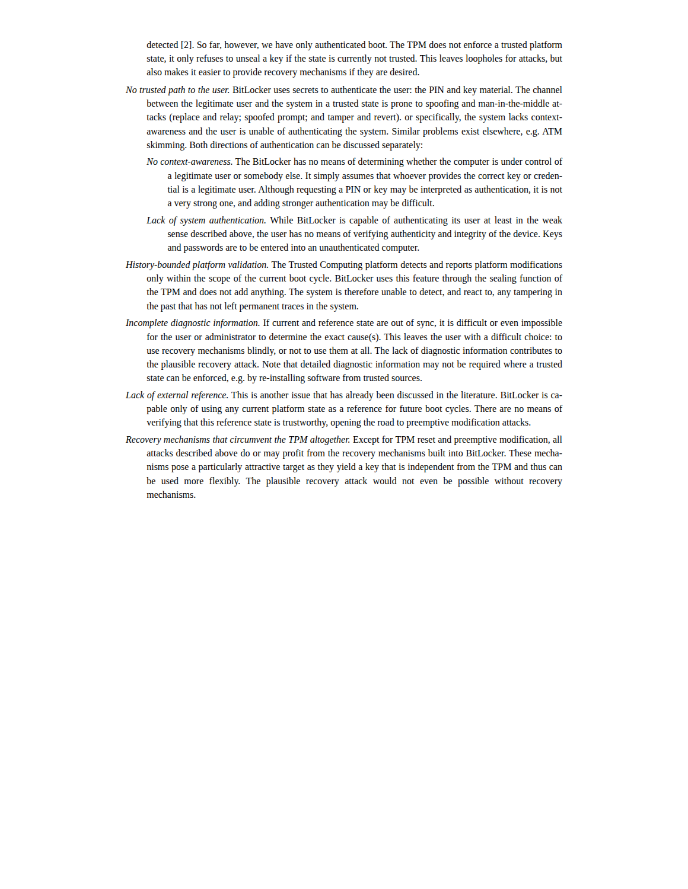detected [2]. So far, however, we have only authenticated boot. The TPM does not enforce a trusted platform state, it only refuses to unseal a key if the state is currently not trusted. This leaves loopholes for attacks, but also makes it easier to provide recovery mechanisms if they are desired.
No trusted path to the user. BitLocker uses secrets to authenticate the user: the PIN and key material. The channel between the legitimate user and the system in a trusted state is prone to spoofing and man-in-the-middle attacks (replace and relay; spoofed prompt; and tamper and revert). or specifically, the system lacks context-awareness and the user is unable of authenticating the system. Similar problems exist elsewhere, e.g. ATM skimming. Both directions of authentication can be discussed separately:
No context-awareness. The BitLocker has no means of determining whether the computer is under control of a legitimate user or somebody else. It simply assumes that whoever provides the correct key or credential is a legitimate user. Although requesting a PIN or key may be interpreted as authentication, it is not a very strong one, and adding stronger authentication may be difficult.
Lack of system authentication. While BitLocker is capable of authenticating its user at least in the weak sense described above, the user has no means of verifying authenticity and integrity of the device. Keys and passwords are to be entered into an unauthenticated computer.
History-bounded platform validation. The Trusted Computing platform detects and reports platform modifications only within the scope of the current boot cycle. BitLocker uses this feature through the sealing function of the TPM and does not add anything. The system is therefore unable to detect, and react to, any tampering in the past that has not left permanent traces in the system.
Incomplete diagnostic information. If current and reference state are out of sync, it is difficult or even impossible for the user or administrator to determine the exact cause(s). This leaves the user with a difficult choice: to use recovery mechanisms blindly, or not to use them at all. The lack of diagnostic information contributes to the plausible recovery attack. Note that detailed diagnostic information may not be required where a trusted state can be enforced, e.g. by re-installing software from trusted sources.
Lack of external reference. This is another issue that has already been discussed in the literature. BitLocker is capable only of using any current platform state as a reference for future boot cycles. There are no means of verifying that this reference state is trustworthy, opening the road to preemptive modification attacks.
Recovery mechanisms that circumvent the TPM altogether. Except for TPM reset and preemptive modification, all attacks described above do or may profit from the recovery mechanisms built into BitLocker. These mechanisms pose a particularly attractive target as they yield a key that is independent from the TPM and thus can be used more flexibly. The plausible recovery attack would not even be possible without recovery mechanisms.